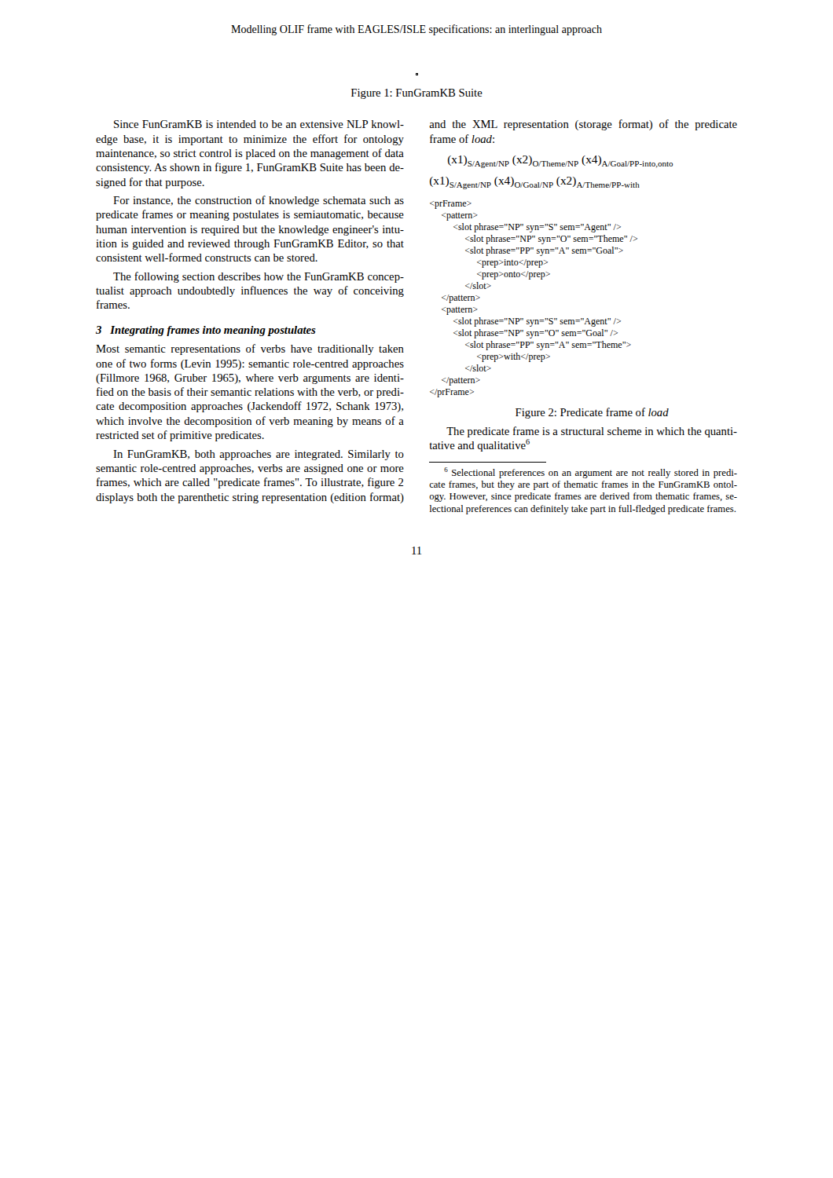Modelling OLIF frame with EAGLES/ISLE specifications: an interlingual approach
Figure 1: FunGramKB Suite
Since FunGramKB is intended to be an extensive NLP knowledge base, it is important to minimize the effort for ontology maintenance, so strict control is placed on the management of data consistency. As shown in figure 1, FunGramKB Suite has been designed for that purpose.
For instance, the construction of knowledge schemata such as predicate frames or meaning postulates is semiautomatic, because human intervention is required but the knowledge engineer's intuition is guided and reviewed through FunGramKB Editor, so that consistent well-formed constructs can be stored.
The following section describes how the FunGramKB conceptualist approach undoubtedly influences the way of conceiving frames.
3 Integrating frames into meaning postulates
Most semantic representations of verbs have traditionally taken one of two forms (Levin 1995): semantic role-centred approaches (Fillmore 1968, Gruber 1965), where verb arguments are identified on the basis of their semantic relations with the verb, or predicate decomposition approaches (Jackendoff 1972, Schank 1973), which involve the decomposition of verb meaning by means of a restricted set of primitive predicates.
In FunGramKB, both approaches are integrated. Similarly to semantic role-centred approaches, verbs are assigned one or more frames, which are called "predicate frames". To illustrate, figure 2 displays both the parenthetic string representation (edition format) and the XML representation (storage format) of the predicate frame of load:
(x1)S/Agent/NP (x2)O/Theme/NP (x4)A/Goal/PP-into,onto
(x1)S/Agent/NP (x4)O/Goal/NP (x2)A/Theme/PP-with
<prFrame>
     <pattern>
          <slot phrase="NP" syn="S" sem="Agent" />
               <slot phrase="NP" syn="O" sem="Theme" />
               <slot phrase="PP" syn="A" sem="Goal">
                    <prep>into</prep>
                    <prep>onto</prep>
               </slot>
     </pattern>
     <pattern>
          <slot phrase="NP" syn="S" sem="Agent" />
          <slot phrase="NP" syn="O" sem="Goal" />
               <slot phrase="PP" syn="A" sem="Theme">
                    <prep>with</prep>
               </slot>
     </pattern>
</prFrame>
Figure 2: Predicate frame of load
The predicate frame is a structural scheme in which the quantitative and qualitative6
6 Selectional preferences on an argument are not really stored in predicate frames, but they are part of thematic frames in the FunGramKB ontology. However, since predicate frames are derived from thematic frames, selectional preferences can definitely take part in full-fledged predicate frames.
11